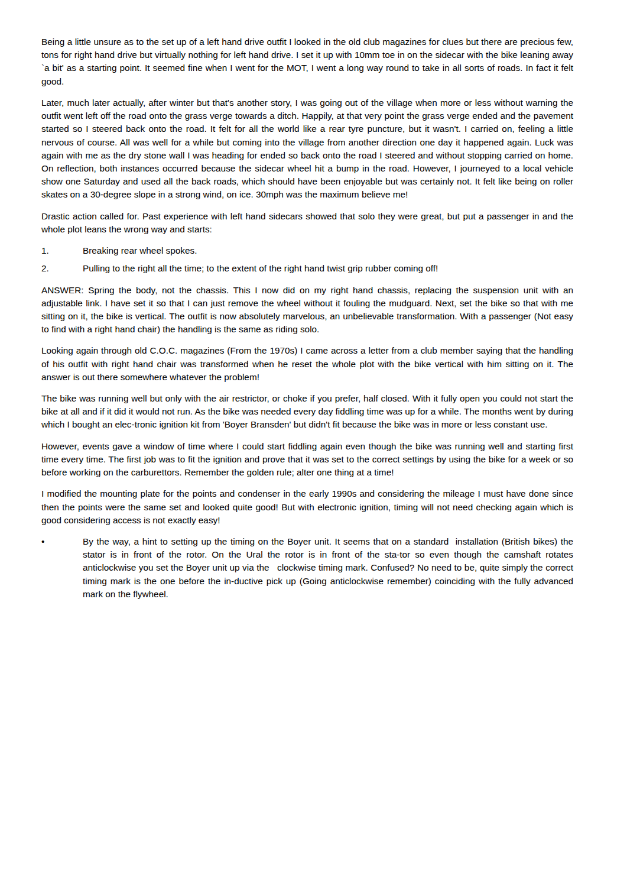Being a little unsure as to the set up of a left hand drive outfit I looked in the old club magazines for clues but there are precious few, tons for right hand drive but virtually nothing for left hand drive. I set it up with 10mm toe in on the sidecar with the bike leaning away `a bit' as a starting point. It seemed fine when I went for the MOT, I went a long way round to take in all sorts of roads. In fact it felt good.
Later, much later actually, after winter but that's another story, I was going out of the village when more or less without warning the outfit went left off the road onto the grass verge towards a ditch. Happily, at that very point the grass verge ended and the pavement started so I steered back onto the road. It felt for all the world like a rear tyre puncture, but it wasn't. I carried on, feeling a little nervous of course. All was well for a while but coming into the village from another direction one day it happened again. Luck was again with me as the dry stone wall I was heading for ended so back onto the road I steered and without stopping carried on home. On reflection, both instances occurred because the sidecar wheel hit a bump in the road. However, I journeyed to a local vehicle show one Saturday and used all the back roads, which should have been enjoyable but was certainly not. It felt like being on roller skates on a 30-degree slope in a strong wind, on ice. 30mph was the maximum believe me!
Drastic action called for. Past experience with left hand sidecars showed that solo they were great, but put a passenger in and the whole plot leans the wrong way and starts:
Breaking rear wheel spokes.
Pulling to the right all the time; to the extent of the right hand twist grip rubber coming off!
ANSWER: Spring the body, not the chassis. This I now did on my right hand chassis, replacing the suspension unit with an adjustable link. I have set it so that I can just remove the wheel without it fouling the mudguard. Next, set the bike so that with me sitting on it, the bike is vertical. The outfit is now absolutely marvelous, an unbelievable transformation. With a passenger (Not easy to find with a right hand chair) the handling is the same as riding solo.
Looking again through old C.O.C. magazines (From the 1970s) I came across a letter from a club member saying that the handling of his outfit with right hand chair was transformed when he reset the whole plot with the bike vertical with him sitting on it. The answer is out there somewhere whatever the problem!
The bike was running well but only with the air restrictor, or choke if you prefer, half closed. With it fully open you could not start the bike at all and if it did it would not run. As the bike was needed every day fiddling time was up for a while. The months went by during which I bought an elec-tronic ignition kit from 'Boyer Bransden' but didn't fit because the bike was in more or less constant use.
However, events gave a window of time where I could start fiddling again even though the bike was running well and starting first time every time. The first job was to fit the ignition and prove that it was set to the correct settings by using the bike for a week or so before working on the carburettors. Remember the golden rule; alter one thing at a time!
I modified the mounting plate for the points and condenser in the early 1990s and considering the mileage I must have done since then the points were the same set and looked quite good! But with electronic ignition, timing will not need checking again which is good considering access is not exactly easy!
By the way, a hint to setting up the timing on the Boyer unit. It seems that on a standard installation (British bikes) the stator is in front of the rotor. On the Ural the rotor is in front of the sta-tor so even though the camshaft rotates anticlockwise you set the Boyer unit up via the clockwise timing mark. Confused? No need to be, quite simply the correct timing mark is the one before the in-ductive pick up (Going anticlockwise remember) coinciding with the fully advanced mark on the flywheel.